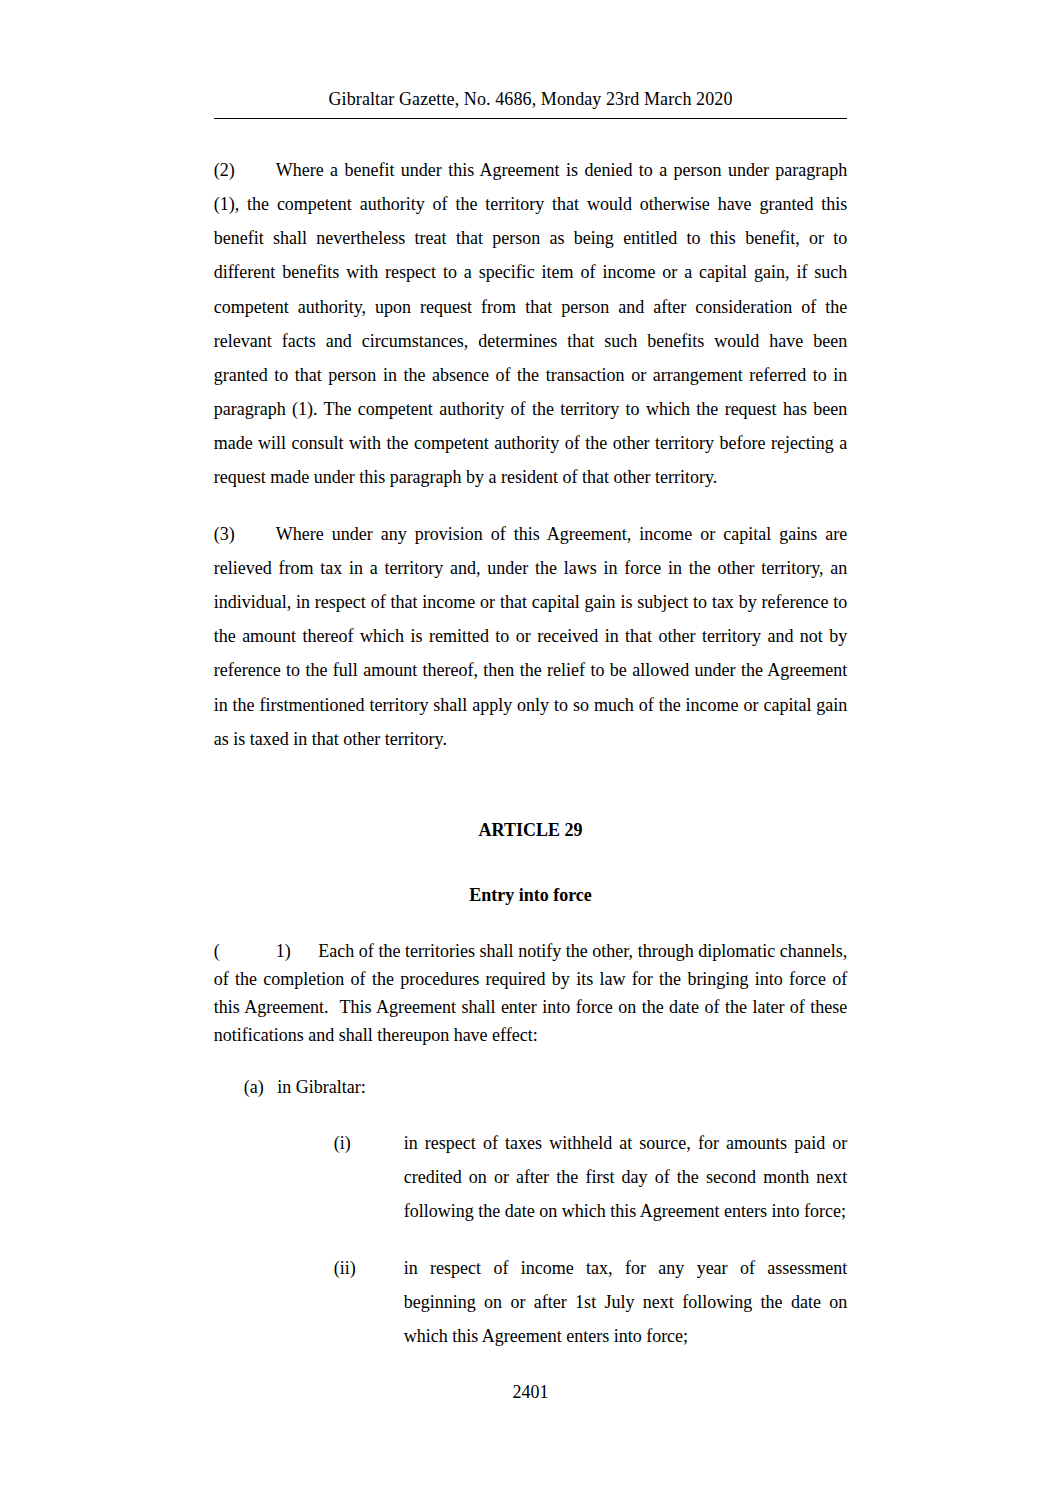Gibraltar Gazette, No. 4686, Monday 23rd March 2020
(2) Where a benefit under this Agreement is denied to a person under paragraph (1), the competent authority of the territory that would otherwise have granted this benefit shall nevertheless treat that person as being entitled to this benefit, or to different benefits with respect to a specific item of income or a capital gain, if such competent authority, upon request from that person and after consideration of the relevant facts and circumstances, determines that such benefits would have been granted to that person in the absence of the transaction or arrangement referred to in paragraph (1). The competent authority of the territory to which the request has been made will consult with the competent authority of the other territory before rejecting a request made under this paragraph by a resident of that other territory.
(3) Where under any provision of this Agreement, income or capital gains are relieved from tax in a territory and, under the laws in force in the other territory, an individual, in respect of that income or that capital gain is subject to tax by reference to the amount thereof which is remitted to or received in that other territory and not by reference to the full amount thereof, then the relief to be allowed under the Agreement in the firstmentioned territory shall apply only to so much of the income or capital gain as is taxed in that other territory.
ARTICLE 29
Entry into force
(1) Each of the territories shall notify the other, through diplomatic channels, of the completion of the procedures required by its law for the bringing into force of this Agreement. This Agreement shall enter into force on the date of the later of these notifications and shall thereupon have effect:
(a) in Gibraltar:
(i) in respect of taxes withheld at source, for amounts paid or credited on or after the first day of the second month next following the date on which this Agreement enters into force;
(ii) in respect of income tax, for any year of assessment beginning on or after 1st July next following the date on which this Agreement enters into force;
2401